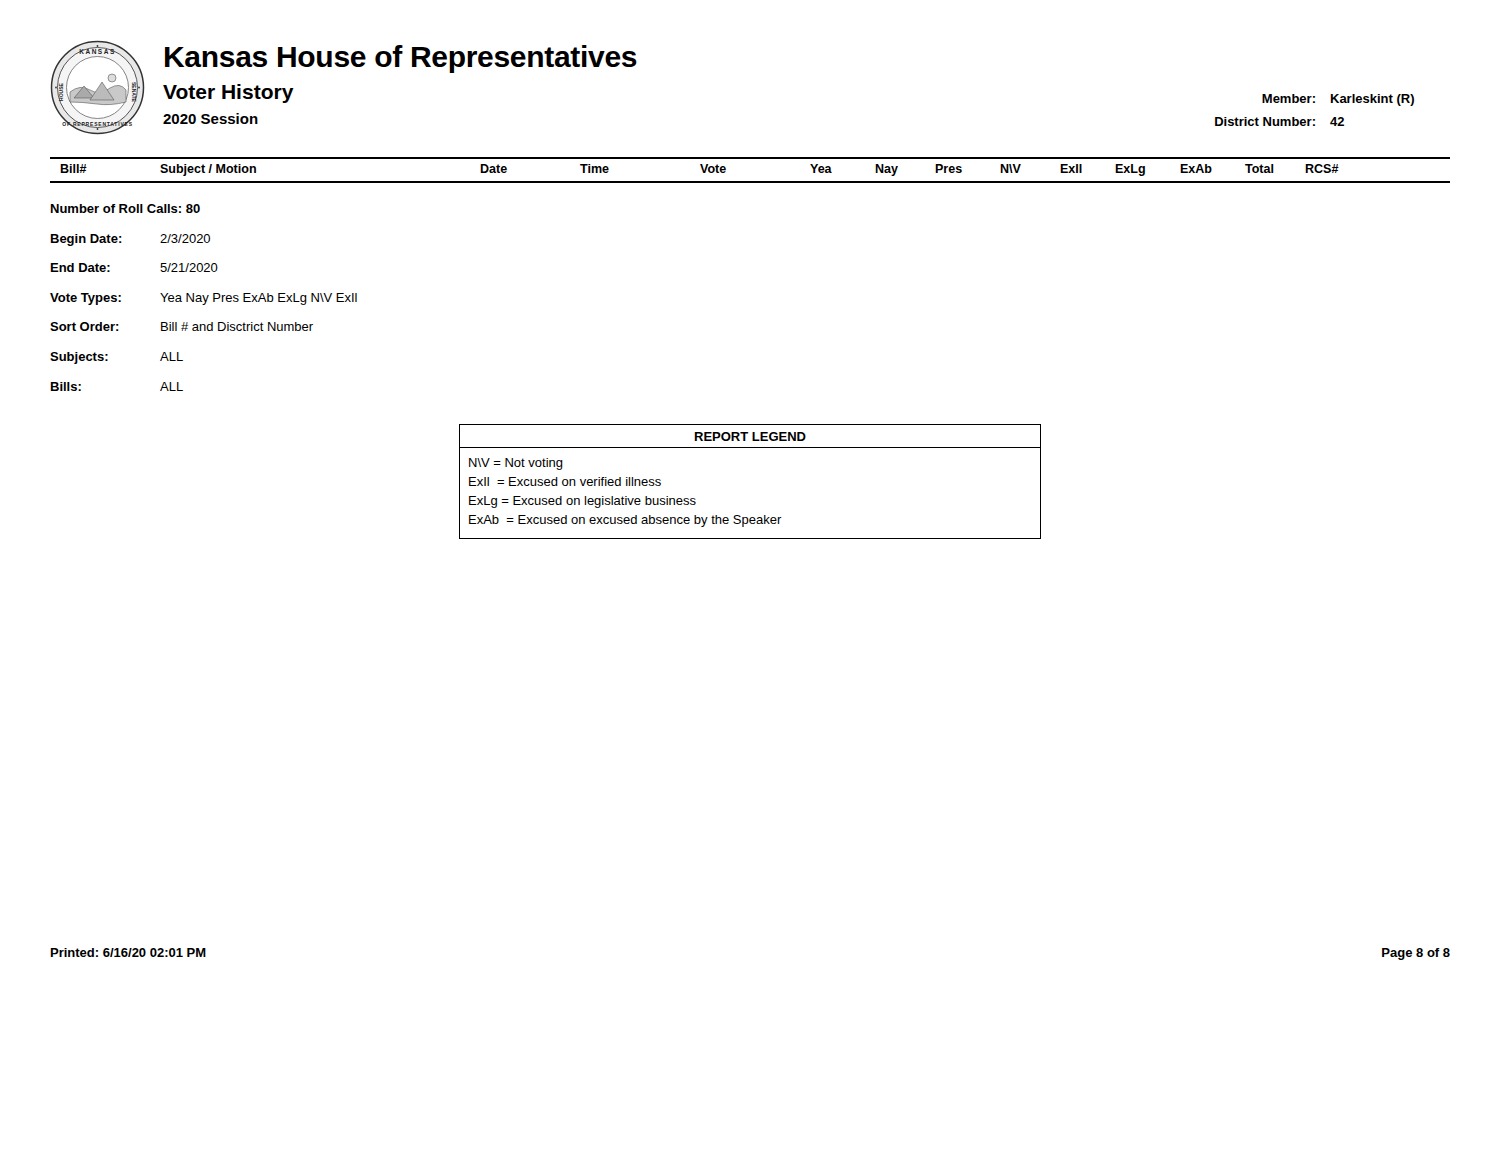KANSAS OF REPRESENTATIVES HOUSE SENATE
Kansas House of Representatives
Voter History
2020 Session
Member: Karleskint (R)
District Number: 42
Bill# Subject / Motion Date Time Vote Yea Nay Pres N\V ExIl ExLg ExAb Total RCS#
Number of Roll Calls: 80
Begin Date: 2/3/2020
End Date: 5/21/2020
Vote Types: Yea Nay Pres ExAb ExLg N\V ExIl
Sort Order: Bill # and Disctrict Number
Subjects: ALL
Bills: ALL
REPORT LEGEND
N\V = Not voting
ExIl = Excused on verified illness
ExLg = Excused on legislative business
ExAb = Excused on excused absence by the Speaker
Printed: 6/16/20 02:01 PM Page 8 of 8